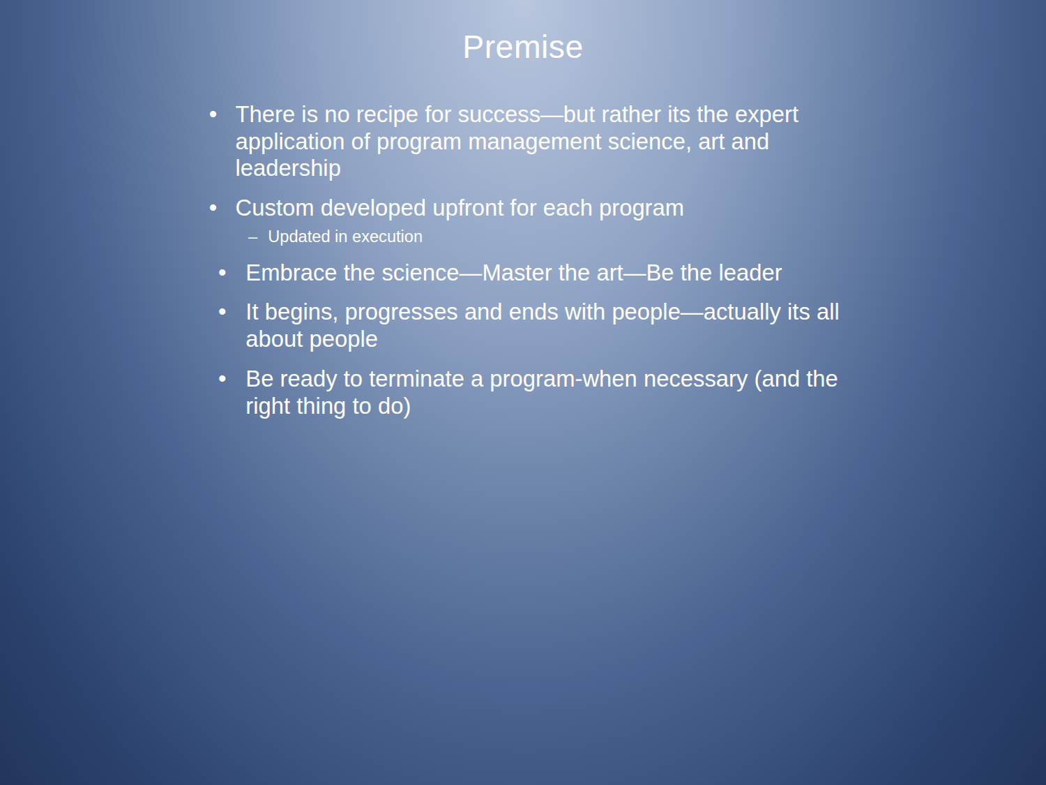Premise
There is no recipe for success—but rather its the expert application of program management science, art and leadership
Custom developed upfront for each program
Updated in execution
Embrace the science—Master the art—Be the leader
It begins, progresses and ends with people—actually its all about people
Be ready to terminate a program-when necessary (and the right thing to do)